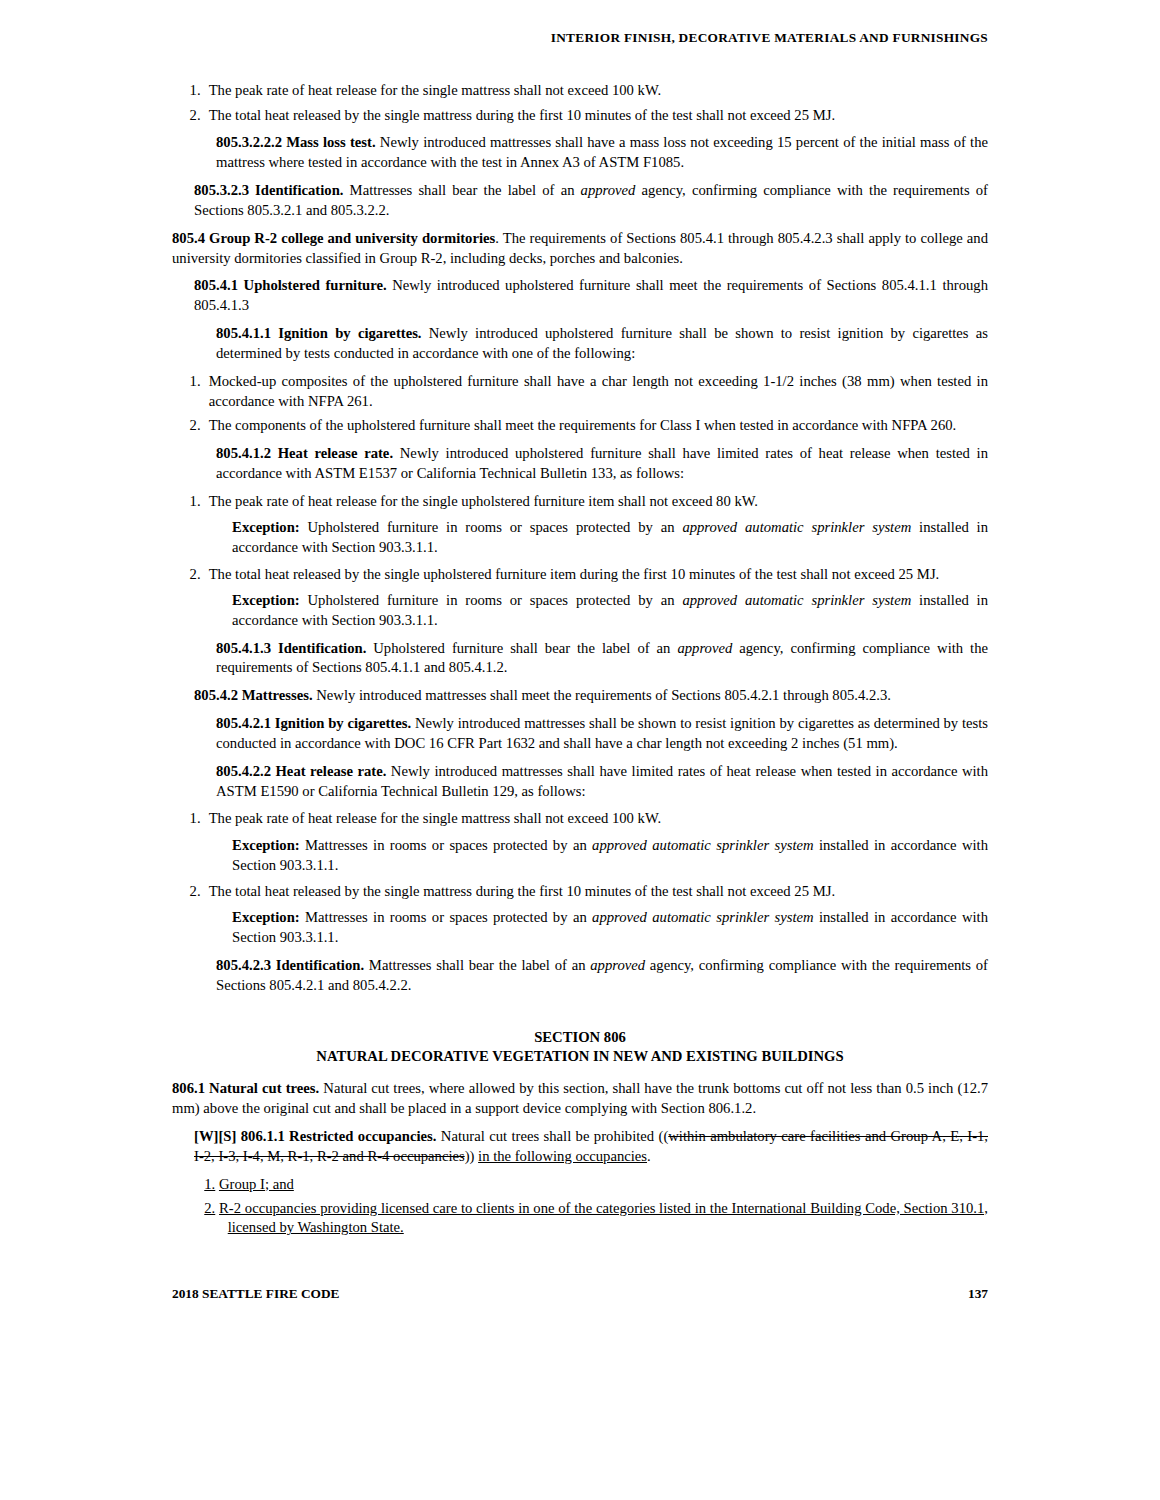INTERIOR FINISH, DECORATIVE MATERIALS AND FURNISHINGS
The peak rate of heat release for the single mattress shall not exceed 100 kW.
The total heat released by the single mattress during the first 10 minutes of the test shall not exceed 25 MJ.
805.3.2.2.2 Mass loss test. Newly introduced mattresses shall have a mass loss not exceeding 15 percent of the initial mass of the mattress where tested in accordance with the test in Annex A3 of ASTM F1085.
805.3.2.3 Identification. Mattresses shall bear the label of an approved agency, confirming compliance with the requirements of Sections 805.3.2.1 and 805.3.2.2.
805.4 Group R-2 college and university dormitories. The requirements of Sections 805.4.1 through 805.4.2.3 shall apply to college and university dormitories classified in Group R-2, including decks, porches and balconies.
805.4.1 Upholstered furniture. Newly introduced upholstered furniture shall meet the requirements of Sections 805.4.1.1 through 805.4.1.3
805.4.1.1 Ignition by cigarettes. Newly introduced upholstered furniture shall be shown to resist ignition by cigarettes as determined by tests conducted in accordance with one of the following:
Mocked-up composites of the upholstered furniture shall have a char length not exceeding 1-1/2 inches (38 mm) when tested in accordance with NFPA 261.
The components of the upholstered furniture shall meet the requirements for Class I when tested in accordance with NFPA 260.
805.4.1.2 Heat release rate. Newly introduced upholstered furniture shall have limited rates of heat release when tested in accordance with ASTM E1537 or California Technical Bulletin 133, as follows:
The peak rate of heat release for the single upholstered furniture item shall not exceed 80 kW.
Exception: Upholstered furniture in rooms or spaces protected by an approved automatic sprinkler system installed in accordance with Section 903.3.1.1.
The total heat released by the single upholstered furniture item during the first 10 minutes of the test shall not exceed 25 MJ.
Exception: Upholstered furniture in rooms or spaces protected by an approved automatic sprinkler system installed in accordance with Section 903.3.1.1.
805.4.1.3 Identification. Upholstered furniture shall bear the label of an approved agency, confirming compliance with the requirements of Sections 805.4.1.1 and 805.4.1.2.
805.4.2 Mattresses. Newly introduced mattresses shall meet the requirements of Sections 805.4.2.1 through 805.4.2.3.
805.4.2.1 Ignition by cigarettes. Newly introduced mattresses shall be shown to resist ignition by cigarettes as determined by tests conducted in accordance with DOC 16 CFR Part 1632 and shall have a char length not exceeding 2 inches (51 mm).
805.4.2.2 Heat release rate. Newly introduced mattresses shall have limited rates of heat release when tested in accordance with ASTM E1590 or California Technical Bulletin 129, as follows:
The peak rate of heat release for the single mattress shall not exceed 100 kW.
Exception: Mattresses in rooms or spaces protected by an approved automatic sprinkler system installed in accordance with Section 903.3.1.1.
The total heat released by the single mattress during the first 10 minutes of the test shall not exceed 25 MJ.
Exception: Mattresses in rooms or spaces protected by an approved automatic sprinkler system installed in accordance with Section 903.3.1.1.
805.4.2.3 Identification. Mattresses shall bear the label of an approved agency, confirming compliance with the requirements of Sections 805.4.2.1 and 805.4.2.2.
SECTION 806
NATURAL DECORATIVE VEGETATION IN NEW AND EXISTING BUILDINGS
806.1 Natural cut trees. Natural cut trees, where allowed by this section, shall have the trunk bottoms cut off not less than 0.5 inch (12.7 mm) above the original cut and shall be placed in a support device complying with Section 806.1.2.
[W][S] 806.1.1 Restricted occupancies. Natural cut trees shall be prohibited ((within ambulatory care facilities and Group A, E, I-1, I-2, I-3, I-4, M, R-1, R-2 and R-4 occupancies)) in the following occupancies.
1. Group I; and
2. R-2 occupancies providing licensed care to clients in one of the categories listed in the International Building Code, Section 310.1, licensed by Washington State.
2018 SEATTLE FIRE CODE 137